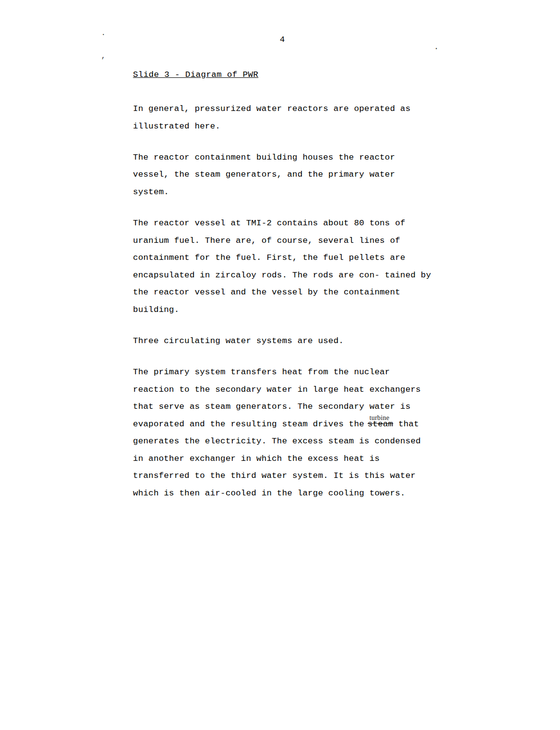· ,
·
4
Slide 3 - Diagram of PWR
In general, pressurized water reactors are operated as illustrated here.
The reactor containment building houses the reactor vessel, the steam generators, and the primary water system.
The reactor vessel at TMI-2 contains about 80 tons of uranium fuel. There are, of course, several lines of containment for the fuel. First, the fuel pellets are encapsulated in zircaloy rods. The rods are con- tained by the reactor vessel and the vessel by the containment building.
Three circulating water systems are used.
The primary system transfers heat from the nuclear reaction to the secondary water in large heat exchangers that serve as steam generators. The secondary water is evaporated and the resulting steam drives the turbine steam that generates the electricity. The excess steam is condensed in another exchanger in which the excess heat is transferred to the third water system. It is this water which is then air-cooled in the large cooling towers.